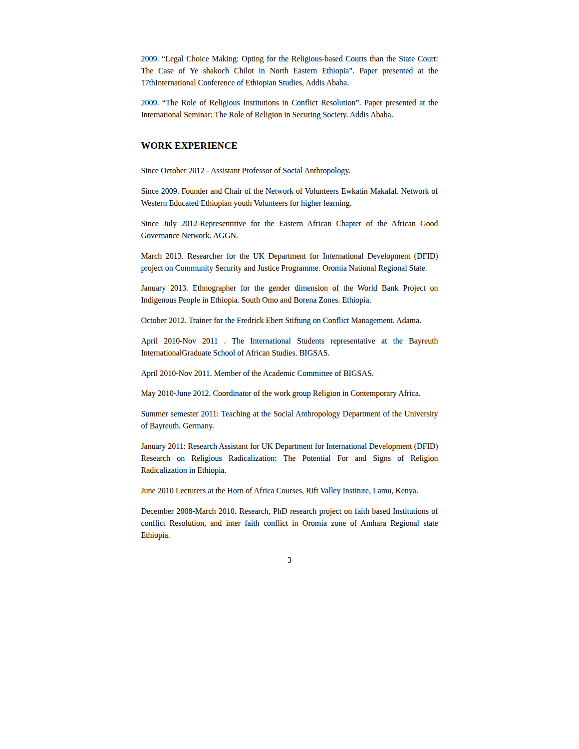2009. “Legal Choice Making: Opting for the Religious-based Courts than the State Court: The Case of Ye shakoch Chilot in North Eastern Ethiopia”. Paper presented at the 17thInternational Conference of Ethiopian Studies, Addis Ababa.
2009. “The Role of Religious Institutions in Conflict Resolution”. Paper presented at the International Seminar: The Role of Religion in Securing Society. Addis Ababa.
WORK EXPERIENCE
Since October 2012 - Assistant Professor of Social Anthropology.
Since 2009. Founder and Chair of the Network of Volunteers Ewkatin Makafal. Network of Western Educated Ethiopian youth Volunteers for higher learning.
Since July 2012-Representitive for the Eastern African Chapter of the African Good Governance Network. AGGN.
March 2013. Researcher for the UK Department for International Development (DFID) project on Community Security and Justice Programme. Oromia National Regional State.
January 2013. Ethnographer for the gender dimension of the World Bank Project on Indigenous People in Ethiopia. South Omo and Borena Zones. Ethiopia.
October 2012. Trainer for the Fredrick Ebert Stiftung on Conflict Management. Adama.
April 2010-Nov 2011 . The International Students representative at the Bayreuth InternationalGraduate School of African Studies. BIGSAS.
April 2010-Nov 2011. Member of the Academic Committee of BIGSAS.
May 2010-June 2012. Coordinator of the work group Religion in Contemporary Africa.
Summer semester 2011: Teaching at the Social Anthropology Department of the University of Bayreuth. Germany.
January 2011: Research Assistant for UK Department for International Development (DFID) Research on Religious Radicalization: The Potential For and Signs of Religion Radicalization in Ethiopia.
June 2010 Lecturers at the Horn of Africa Courses, Rift Valley Institute, Lamu, Kenya.
December 2008-March 2010. Research, PhD research project on faith based Institutions of conflict Resolution, and inter faith conflict in Oromia zone of Amhara Regional state Ethiopia.
3